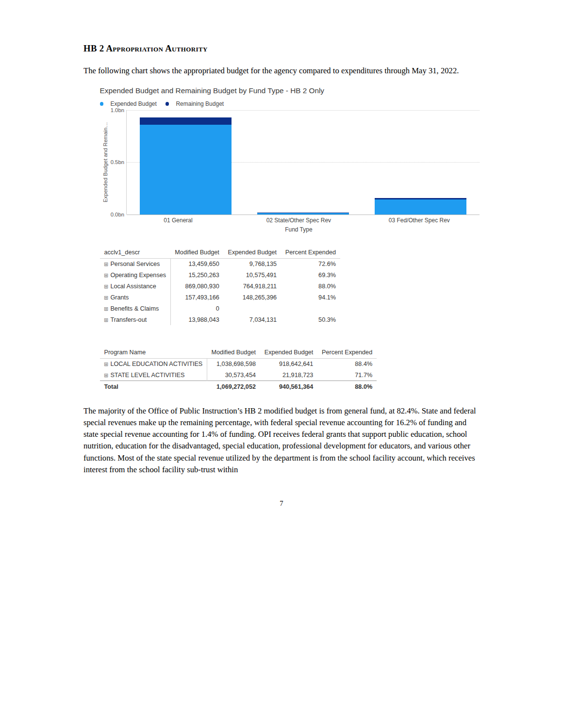HB 2 Appropriation Authority
The following chart shows the appropriated budget for the agency compared to expenditures through May 31, 2022.
Expended Budget and Remaining Budget by Fund Type - HB 2 Only
Expended Budget Remaining Budget
Expended Budget and Remain…
1.0bn 0.5bn 0.0bn
01 General
02 State/Other Spec Rev
03 Fed/Other Spec Rev
Fund Type
| acclv1_descr | Modified Budget | Expended Budget | Percent Expended |
| --- | --- | --- | --- |
| ⊞ Personal Services | 13,459,650 | 9,768,135 | 72.6% |
| ⊞ Operating Expenses | 15,250,263 | 10,575,491 | 69.3% |
| ⊞ Local Assistance | 869,080,930 | 764,918,211 | 88.0% |
| ⊞ Grants | 157,493,166 | 148,265,396 | 94.1% |
| ⊞ Benefits & Claims | 0 | | |
| ⊞ Transfers-out | 13,988,043 | 7,034,131 | 50.3% |
| Program Name | Modified Budget | Expended Budget | Percent Expended |
| --- | --- | --- | --- |
| ⊞ LOCAL EDUCATION ACTIVITIES | 1,038,698,598 | 918,642,641 | 88.4% |
| ⊞ STATE LEVEL ACTIVITIES | 30,573,454 | 21,918,723 | 71.7% |
| Total | 1,069,272,052 | 940,561,364 | 88.0% |
The majority of the Office of Public Instruction’s HB 2 modified budget is from general fund, at 82.4%. State and federal special revenues make up the remaining percentage, with federal special revenue accounting for 16.2% of funding and state special revenue accounting for 1.4% of funding. OPI receives federal grants that support public education, school nutrition, education for the disadvantaged, special education, professional development for educators, and various other functions. Most of the state special revenue utilized by the department is from the school facility account, which receives interest from the school facility sub-trust within
7